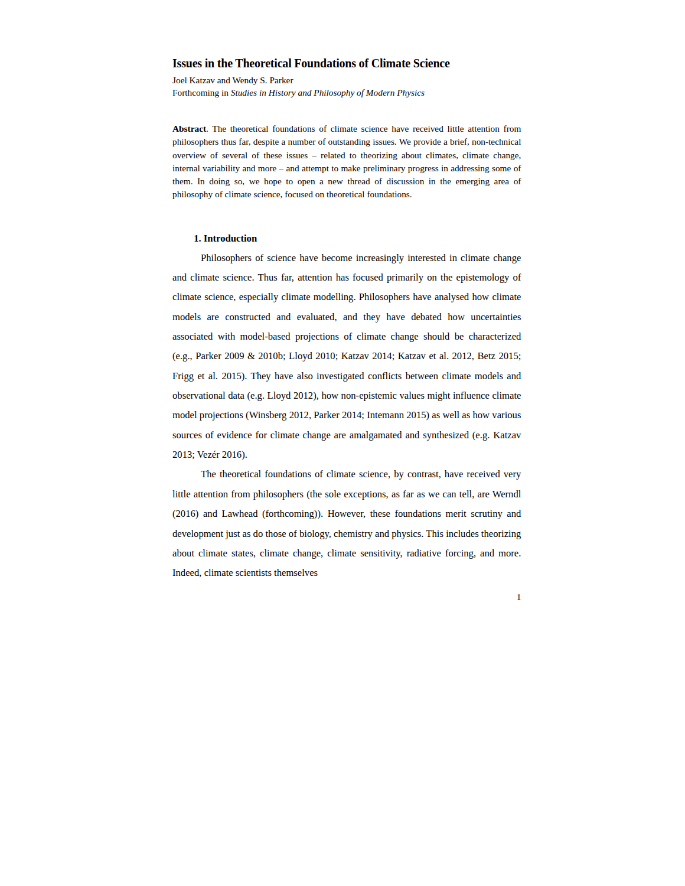Issues in the Theoretical Foundations of Climate Science
Joel Katzav and Wendy S. Parker
Forthcoming in Studies in History and Philosophy of Modern Physics
Abstract. The theoretical foundations of climate science have received little attention from philosophers thus far, despite a number of outstanding issues. We provide a brief, non-technical overview of several of these issues – related to theorizing about climates, climate change, internal variability and more – and attempt to make preliminary progress in addressing some of them. In doing so, we hope to open a new thread of discussion in the emerging area of philosophy of climate science, focused on theoretical foundations.
Introduction
Philosophers of science have become increasingly interested in climate change and climate science. Thus far, attention has focused primarily on the epistemology of climate science, especially climate modelling. Philosophers have analysed how climate models are constructed and evaluated, and they have debated how uncertainties associated with model-based projections of climate change should be characterized (e.g., Parker 2009 & 2010b; Lloyd 2010; Katzav 2014; Katzav et al. 2012, Betz 2015; Frigg et al. 2015). They have also investigated conflicts between climate models and observational data (e.g. Lloyd 2012), how non-epistemic values might influence climate model projections (Winsberg 2012, Parker 2014; Intemann 2015) as well as how various sources of evidence for climate change are amalgamated and synthesized (e.g. Katzav 2013; Vezér 2016).
The theoretical foundations of climate science, by contrast, have received very little attention from philosophers (the sole exceptions, as far as we can tell, are Werndl (2016) and Lawhead (forthcoming)). However, these foundations merit scrutiny and development just as do those of biology, chemistry and physics. This includes theorizing about climate states, climate change, climate sensitivity, radiative forcing, and more. Indeed, climate scientists themselves
1